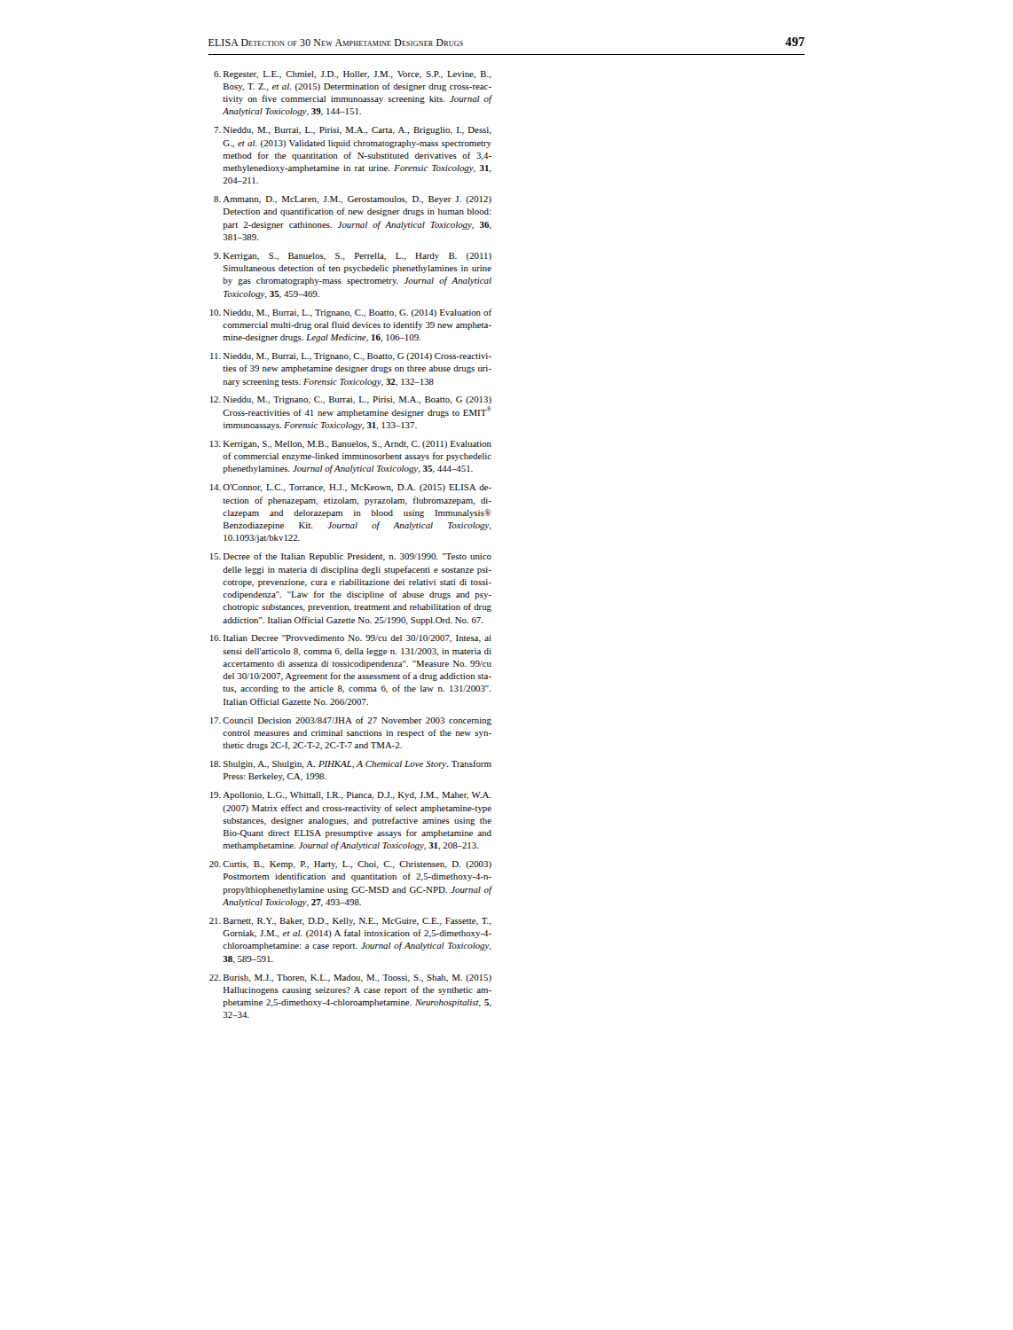ELISA Detection of 30 New Amphetamine Designer Drugs 497
Regester, L.E., Chmiel, J.D., Holler, J.M., Vorce, S.P., Levine, B., Bosy, T. Z., et al. (2015) Determination of designer drug cross-reactivity on five commercial immunoassay screening kits. Journal of Analytical Toxicology, 39, 144–151.
Nieddu, M., Burrai, L., Pirisi, M.A., Carta, A., Briguglio, I., Dessì, G., et al. (2013) Validated liquid chromatography-mass spectrometry method for the quantitation of N-substituted derivatives of 3,4-methylenedioxy-amphetamine in rat urine. Forensic Toxicology, 31, 204–211.
Ammann, D., McLaren, J.M., Gerostamoulos, D., Beyer J. (2012) Detection and quantification of new designer drugs in human blood: part 2-designer cathinones. Journal of Analytical Toxicology, 36, 381–389.
Kerrigan, S., Banuelos, S., Perrella, L., Hardy B. (2011) Simultaneous detection of ten psychedelic phenethylamines in urine by gas chromatography-mass spectrometry. Journal of Analytical Toxicology, 35, 459–469.
Nieddu, M., Burrai, L., Trignano, C., Boatto, G. (2014) Evaluation of commercial multi-drug oral fluid devices to identify 39 new amphetamine-designer drugs. Legal Medicine, 16, 106–109.
Nieddu, M., Burrai, L., Trignano, C., Boatto, G (2014) Cross-reactivities of 39 new amphetamine designer drugs on three abuse drugs urinary screening tests. Forensic Toxicology, 32, 132–138
Nieddu, M., Trignano, C., Burrai, L., Pirisi, M.A., Boatto, G (2013) Cross-reactivities of 41 new amphetamine designer drugs to EMIT® immunoassays. Forensic Toxicology, 31, 133–137.
Kerrigan, S., Mellon, M.B., Banuelos, S., Arndt, C. (2011) Evaluation of commercial enzyme-linked immunosorbent assays for psychedelic phenethylamines. Journal of Analytical Toxicology, 35, 444–451.
O'Connor, L.C., Torrance, H.J., McKeown, D.A. (2015) ELISA detection of phenazepam, etizolam, pyrazolam, flubromazepam, diclazepam and delorazepam in blood using Immunalysis® Benzodiazepine Kit. Journal of Analytical Toxicology, 10.1093/jat/bkv122.
Decree of the Italian Republic President, n. 309/1990. "Testo unico delle leggi in materia di disciplina degli stupefacenti e sostanze psicotrope, prevenzione, cura e riabilitazione dei relativi stati di tossicodipendenza". "Law for the discipline of abuse drugs and psychotropic substances, prevention, treatment and rehabilitation of drug addiction". Italian Official Gazette No. 25/1990, Suppl.Ord. No. 67.
Italian Decree "Provvedimento No. 99/cu del 30/10/2007, Intesa, ai sensi dell'articolo 8, comma 6, della legge n. 131/2003, in materia di accertamento di assenza di tossicodipendenza". "Measure No. 99/cu del 30/10/2007, Agreement for the assessment of a drug addiction status, according to the article 8, comma 6, of the law n. 131/2003". Italian Official Gazette No. 266/2007.
Council Decision 2003/847/JHA of 27 November 2003 concerning control measures and criminal sanctions in respect of the new synthetic drugs 2C-I, 2C-T-2, 2C-T-7 and TMA-2.
Shulgin, A., Shulgin, A. PIHKAL, A Chemical Love Story. Transform Press: Berkeley, CA, 1998.
Apollonio, L.G., Whittall, I.R., Pianca, D.J., Kyd, J.M., Maher, W.A. (2007) Matrix effect and cross-reactivity of select amphetamine-type substances, designer analogues, and putrefactive amines using the Bio-Quant direct ELISA presumptive assays for amphetamine and methamphetamine. Journal of Analytical Toxicology, 31, 208–213.
Curtis, B., Kemp, P., Harty, L., Choi, C., Christensen, D. (2003) Postmortem identification and quantitation of 2,5-dimethoxy-4-n-propylthiophenethylamine using GC-MSD and GC-NPD. Journal of Analytical Toxicology, 27, 493–498.
Barnett, R.Y., Baker, D.D., Kelly, N.E., McGuire, C.E., Fassette, T., Gorniak, J.M., et al. (2014) A fatal intoxication of 2,5-dimethoxy-4-chloroamphetamine: a case report. Journal of Analytical Toxicology, 38, 589–591.
Burish, M.J., Thoren, K.L., Madou, M., Toossi, S., Shah, M. (2015) Hallucinogens causing seizures? A case report of the synthetic amphetamine 2,5-dimethoxy-4-chloroamphetamine. Neurohospitalist, 5, 32–34.